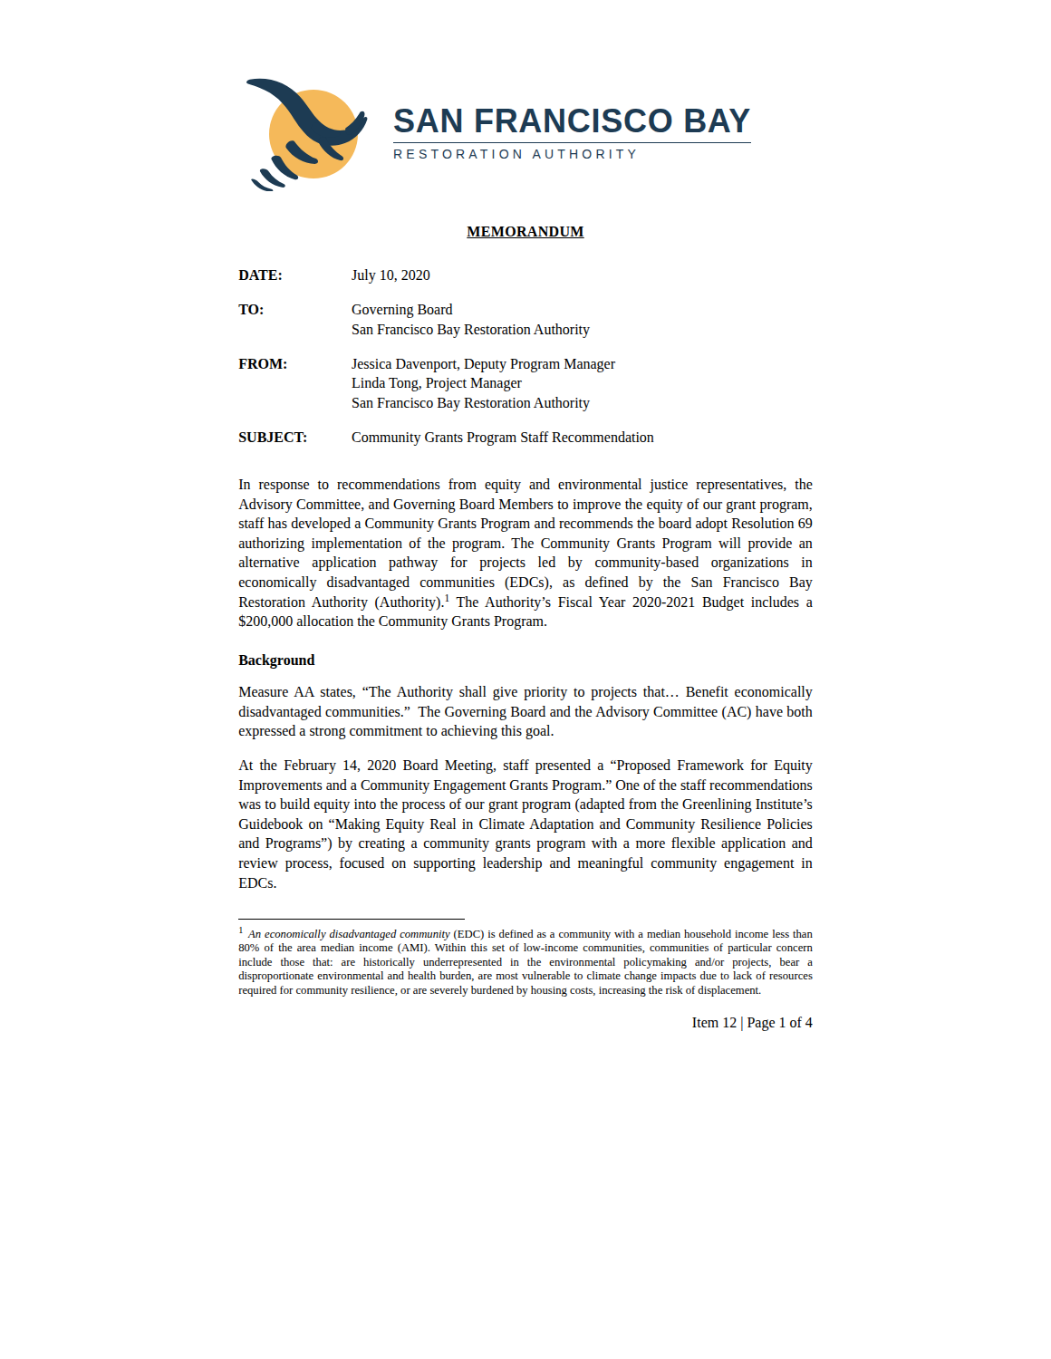SAN FRANCISCO BAY
RESTORATION AUTHORITY
MEMORANDUM
| DATE: | July 10, 2020 |
| TO: | Governing Board San Francisco Bay Restoration Authority |
| FROM: | Jessica Davenport, Deputy Program Manager Linda Tong, Project Manager San Francisco Bay Restoration Authority |
| SUBJECT: | Community Grants Program Staff Recommendation |
In response to recommendations from equity and environmental justice representatives, the Advisory Committee, and Governing Board Members to improve the equity of our grant program, staff has developed a Community Grants Program and recommends the board adopt Resolution 69 authorizing implementation of the program. The Community Grants Program will provide an alternative application pathway for projects led by community-based organizations in economically disadvantaged communities (EDCs), as defined by the San Francisco Bay Restoration Authority (Authority).1 The Authority’s Fiscal Year 2020-2021 Budget includes a $200,000 allocation the Community Grants Program.
Background
Measure AA states, “The Authority shall give priority to projects that… Benefit economically disadvantaged communities.” The Governing Board and the Advisory Committee (AC) have both expressed a strong commitment to achieving this goal.
At the February 14, 2020 Board Meeting, staff presented a “Proposed Framework for Equity Improvements and a Community Engagement Grants Program.” One of the staff recommendations was to build equity into the process of our grant program (adapted from the Greenlining Institute’s Guidebook on “Making Equity Real in Climate Adaptation and Community Resilience Policies and Programs”) by creating a community grants program with a more flexible application and review process, focused on supporting leadership and meaningful community engagement in EDCs.
1 An economically disadvantaged community (EDC) is defined as a community with a median household income less than 80% of the area median income (AMI). Within this set of low-income communities, communities of particular concern include those that: are historically underrepresented in the environmental policymaking and/or projects, bear a disproportionate environmental and health burden, are most vulnerable to climate change impacts due to lack of resources required for community resilience, or are severely burdened by housing costs, increasing the risk of displacement.
Item 12 | Page 1 of 4